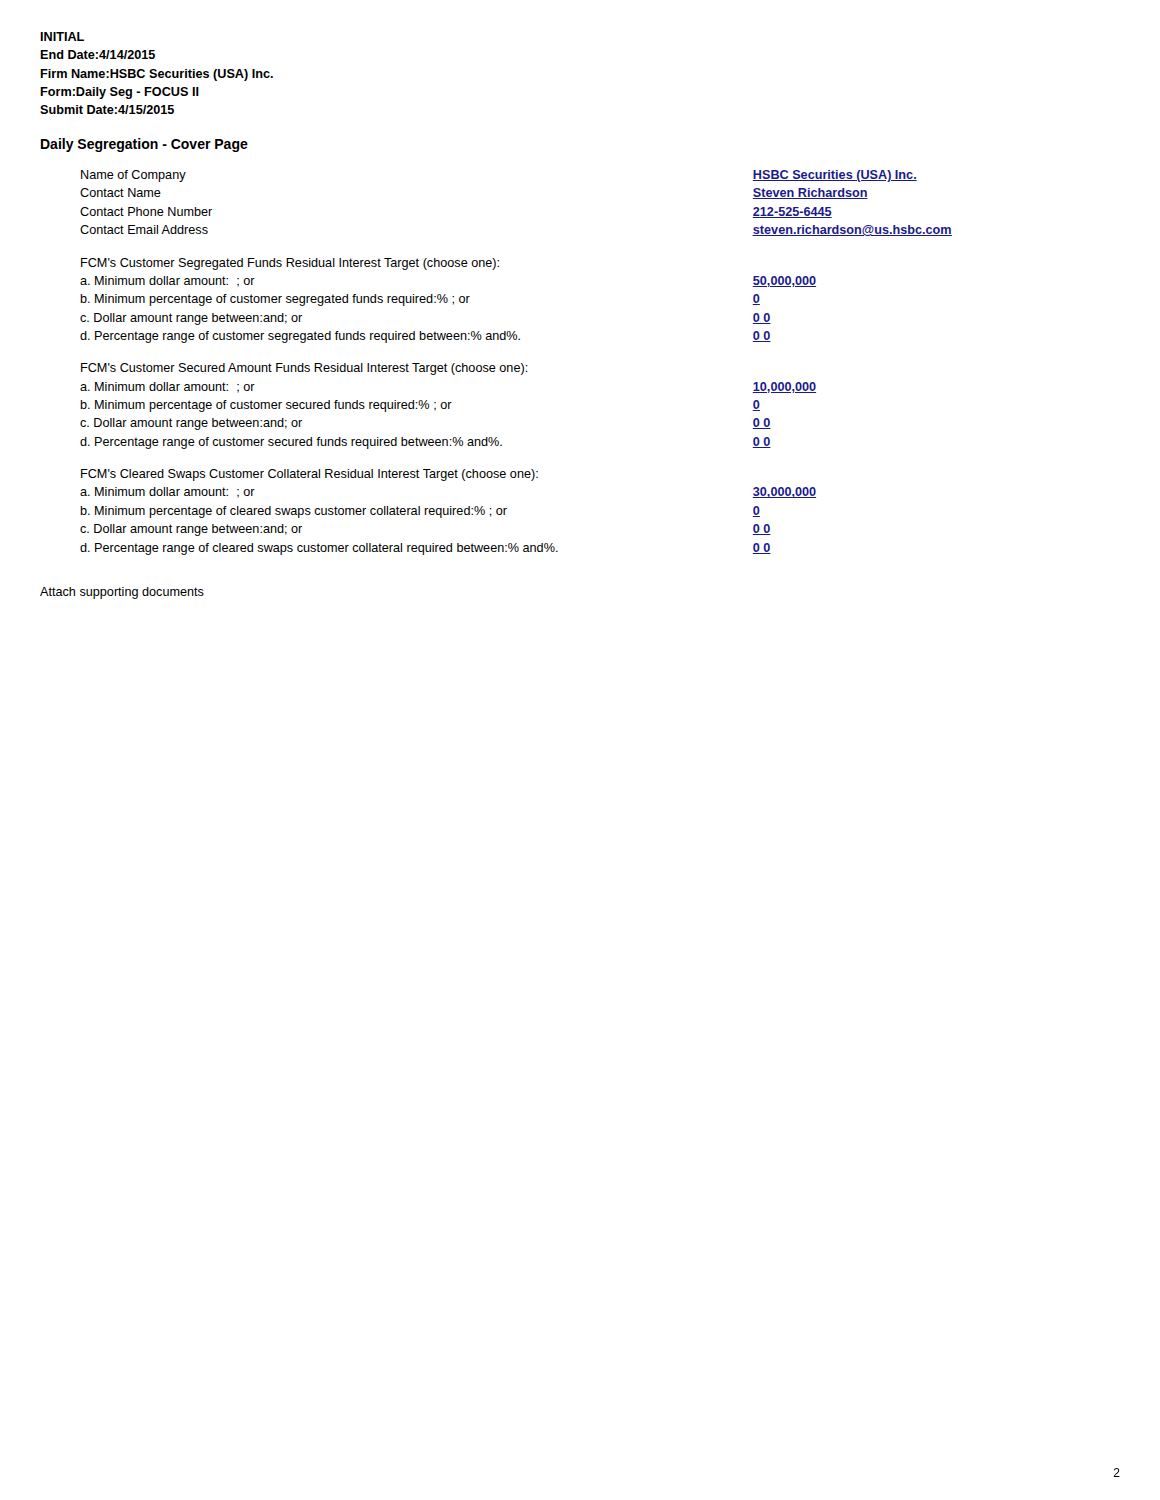INITIAL
End Date:4/14/2015
Firm Name:HSBC Securities (USA) Inc.
Form:Daily Seg - FOCUS II
Submit Date:4/15/2015
Daily Segregation - Cover Page
| Name of Company | HSBC Securities (USA) Inc. |
| Contact Name | Steven Richardson |
| Contact Phone Number | 212-525-6445 |
| Contact Email Address | steven.richardson@us.hsbc.com |
FCM's Customer Segregated Funds Residual Interest Target (choose one):
| a. Minimum dollar amount: ; or | 50,000,000 |
| b. Minimum percentage of customer segregated funds required:% ; or | 0 |
| c. Dollar amount range between:and; or | 0 0 |
| d. Percentage range of customer segregated funds required between:% and%. | 0 0 |
FCM's Customer Secured Amount Funds Residual Interest Target (choose one):
| a. Minimum dollar amount: ; or | 10,000,000 |
| b. Minimum percentage of customer secured funds required:% ; or | 0 |
| c. Dollar amount range between:and; or | 0 0 |
| d. Percentage range of customer secured funds required between:% and%. | 0 0 |
FCM's Cleared Swaps Customer Collateral Residual Interest Target (choose one):
| a. Minimum dollar amount: ; or | 30,000,000 |
| b. Minimum percentage of cleared swaps customer collateral required:% ; or | 0 |
| c. Dollar amount range between:and; or | 0 0 |
| d. Percentage range of cleared swaps customer collateral required between:% and%. | 0 0 |
Attach supporting documents
2